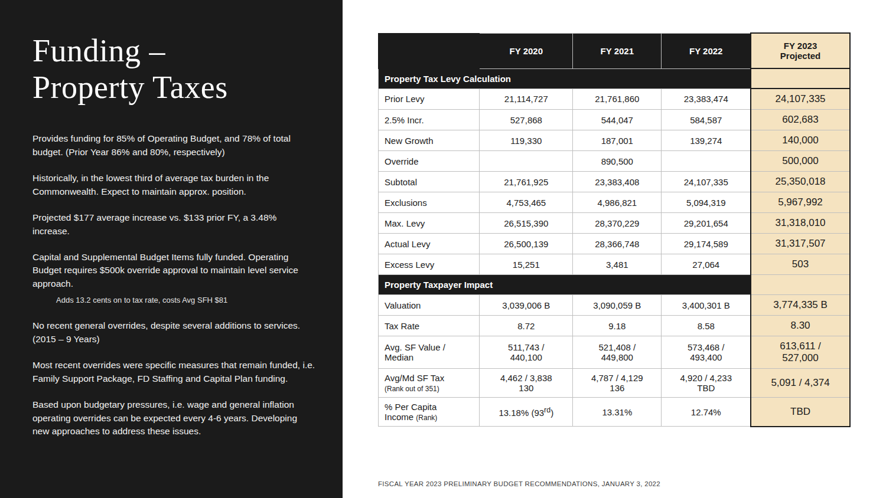Funding –
Property Taxes
Provides funding for 85% of Operating Budget, and 78% of total budget. (Prior Year 86% and 80%, respectively)
Historically, in the lowest third of average tax burden in the Commonwealth. Expect to maintain approx. position.
Projected $177 average increase vs. $133 prior FY, a 3.48% increase.
Capital and Supplemental Budget Items fully funded. Operating Budget requires $500k override approval to maintain level service approach.
Adds 13.2 cents on to tax rate, costs Avg SFH $81
No recent general overrides, despite several additions to services. (2015 – 9 Years)
Most recent overrides were specific measures that remain funded, i.e. Family Support Package, FD Staffing and Capital Plan funding.
Based upon budgetary pressures, i.e. wage and general inflation operating overrides can be expected every 4-6 years. Developing new approaches to address these issues.
| | FY 2020 | FY 2021 | FY 2022 | FY 2023 Projected |
| --- | --- | --- | --- | --- |
| Property Tax Levy Calculation | |
| Prior Levy | 21,114,727 | 21,761,860 | 23,383,474 | 24,107,335 |
| 2.5% Incr. | 527,868 | 544,047 | 584,587 | 602,683 |
| New Growth | 119,330 | 187,001 | 139,274 | 140,000 |
| Override | | 890,500 | | 500,000 |
| Subtotal | 21,761,925 | 23,383,408 | 24,107,335 | 25,350,018 |
| Exclusions | 4,753,465 | 4,986,821 | 5,094,319 | 5,967,992 |
| Max. Levy | 26,515,390 | 28,370,229 | 29,201,654 | 31,318,010 |
| Actual Levy | 26,500,139 | 28,366,748 | 29,174,589 | 31,317,507 |
| Excess Levy | 15,251 | 3,481 | 27,064 | 503 |
| Property Taxpayer Impact | |
| Valuation | 3,039,006 B | 3,090,059 B | 3,400,301 B | 3,774,335 B |
| Tax Rate | 8.72 | 9.18 | 8.58 | 8.30 |
| Avg. SF Value / Median | 511,743 / 440,100 | 521,408 / 449,800 | 573,468 / 493,400 | 613,611 / 527,000 |
| Avg/Md SF Tax (Rank out of 351) | 4,462 / 3,838 130 | 4,787 / 4,129 136 | 4,920 / 4,233 TBD | 5,091 / 4,374 |
| % Per Capita Income (Rank) | 13.18% (93 rd ) | 13.31% | 12.74% | TBD |
FISCAL YEAR 2023 PRELIMINARY BUDGET RECOMMENDATIONS, JANUARY 3, 2022